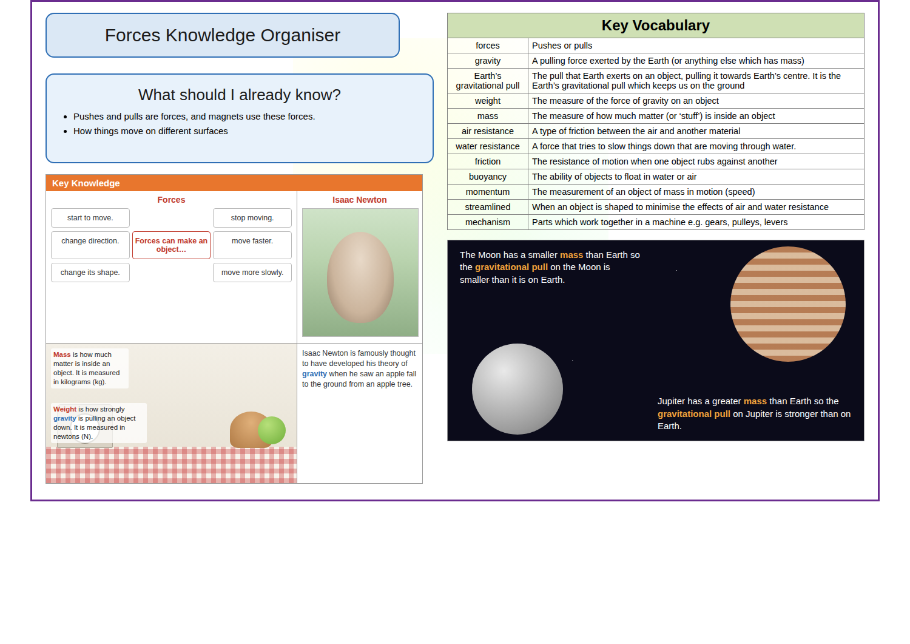Forces Knowledge Organiser
What should I already know?
Pushes and pulls are forces, and magnets use these forces.
How things move on different surfaces
Key Knowledge
Forces
start to move.
stop moving.
change direction.
Forces can make an object…
move faster.
change its shape.
move more slowly.
Isaac Newton
Mass is how much matter is inside an object. It is measured in kilograms (kg).
Weight is how strongly gravity is pulling an object down. It is measured in newtons (N).
Isaac Newton is famously thought to have developed his theory of gravity when he saw an apple fall to the ground from an apple tree.
Key Vocabulary
| forces | Pushes or pulls |
| gravity | A pulling force exerted by the Earth (or anything else which has mass) |
| Earth’s gravitational pull | The pull that Earth exerts on an object, pulling it towards Earth’s centre. It is the Earth’s gravitational pull which keeps us on the ground |
| weight | The measure of the force of gravity on an object |
| mass | The measure of how much matter (or ‘stuff’) is inside an object |
| air resistance | A type of friction between the air and another material |
| water resistance | A force that tries to slow things down that are moving through water. |
| friction | The resistance of motion when one object rubs against another |
| buoyancy | The ability of objects to float in water or air |
| momentum | The measurement of an object of mass in motion (speed) |
| streamlined | When an object is shaped to minimise the effects of air and water resistance |
| mechanism | Parts which work together in a machine e.g. gears, pulleys, levers |
The Moon has a smaller mass than Earth so the gravitational pull on the Moon is smaller than it is on Earth.
Jupiter has a greater mass than Earth so the gravitational pull on Jupiter is stronger than on Earth.